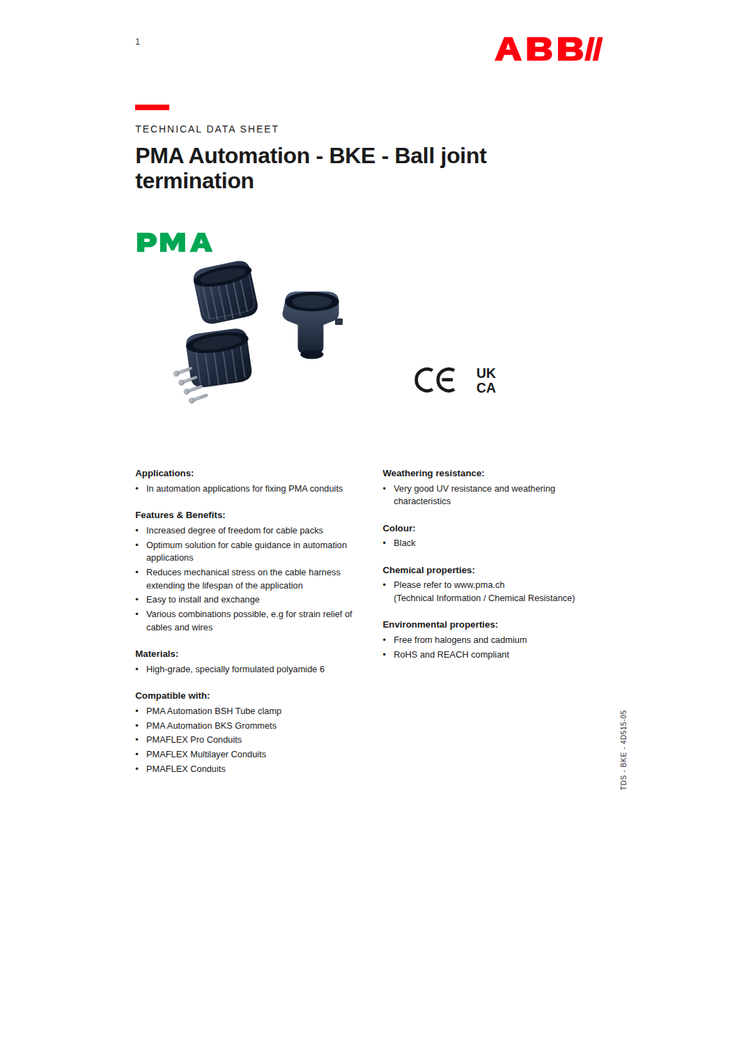1
Technical data sheet
PMA Automation - BKE - Ball joint termination
UK CA
Applications:
In automation applications for fixing PMA conduits
Features & Benefits:
Increased degree of freedom for cable packs
Optimum solution for cable guidance in automation applications
Reduces mechanical stress on the cable harness extending the lifespan of the application
Easy to install and exchange
Various combinations possible, e.g for strain relief of cables and wires
Materials:
High-grade, specially formulated polyamide 6
Compatible with:
PMA Automation BSH Tube clamp
PMA Automation BKS Grommets
PMAFLEX Pro Conduits
PMAFLEX Multilayer Conduits
PMAFLEX Conduits
Weathering resistance:
Very good UV resistance and weathering characteristics
Colour:
Black
Chemical properties:
Please refer to www.pma.ch(Technical Information / Chemical Resistance)
Environmental properties:
Free from halogens and cadmium
RoHS and REACH compliant
TDS - BKE - 4D515-05